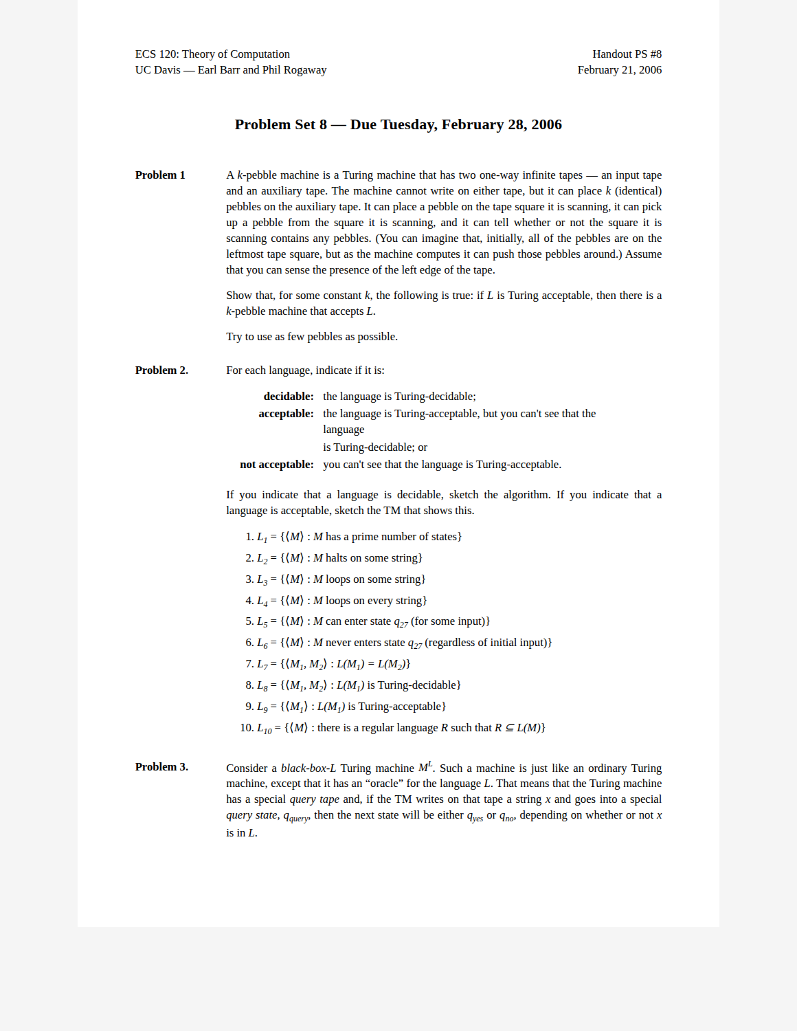| ECS 120: Theory of Computation | Handout PS #8 |
| UC Davis — Earl Barr and Phil Rogaway | February 21, 2006 |
Problem Set 8 — Due Tuesday, February 28, 2006
Problem 1
A k-pebble machine is a Turing machine that has two one-way infinite tapes — an input tape and an auxiliary tape. The machine cannot write on either tape, but it can place k (identical) pebbles on the auxiliary tape. It can place a pebble on the tape square it is scanning, it can pick up a pebble from the square it is scanning, and it can tell whether or not the square it is scanning contains any pebbles. (You can imagine that, initially, all of the pebbles are on the leftmost tape square, but as the machine computes it can push those pebbles around.) Assume that you can sense the presence of the left edge of the tape.
Show that, for some constant k, the following is true: if L is Turing acceptable, then there is a k-pebble machine that accepts L.
Try to use as few pebbles as possible.
Problem 2.
For each language, indicate if it is:
decidable:
the language is Turing-decidable;
acceptable:
the language is Turing-acceptable, but you can't see that the language
is Turing-decidable; or
not acceptable:
you can't see that the language is Turing-acceptable.
If you indicate that a language is decidable, sketch the algorithm. If you indicate that a language is acceptable, sketch the TM that shows this.
L1 = {⟨M⟩ : M has a prime number of states}
L2 = {⟨M⟩ : M halts on some string}
L3 = {⟨M⟩ : M loops on some string}
L4 = {⟨M⟩ : M loops on every string}
L5 = {⟨M⟩ : M can enter state q27 (for some input)}
L6 = {⟨M⟩ : M never enters state q27 (regardless of initial input)}
L7 = {⟨M1, M2⟩ : L(M1) = L(M2)}
L8 = {⟨M1, M2⟩ : L(M1) is Turing-decidable}
L9 = {⟨M1⟩ : L(M1) is Turing-acceptable}
L10 = {⟨M⟩ : there is a regular language R such that R ⊆ L(M)}
Problem 3.
Consider a black-box-L Turing machine ML. Such a machine is just like an ordinary Turing machine, except that it has an “oracle” for the language L. That means that the Turing machine has a special query tape and, if the TM writes on that tape a string x and goes into a special query state, qquery, then the next state will be either qyes or qno, depending on whether or not x is in L.